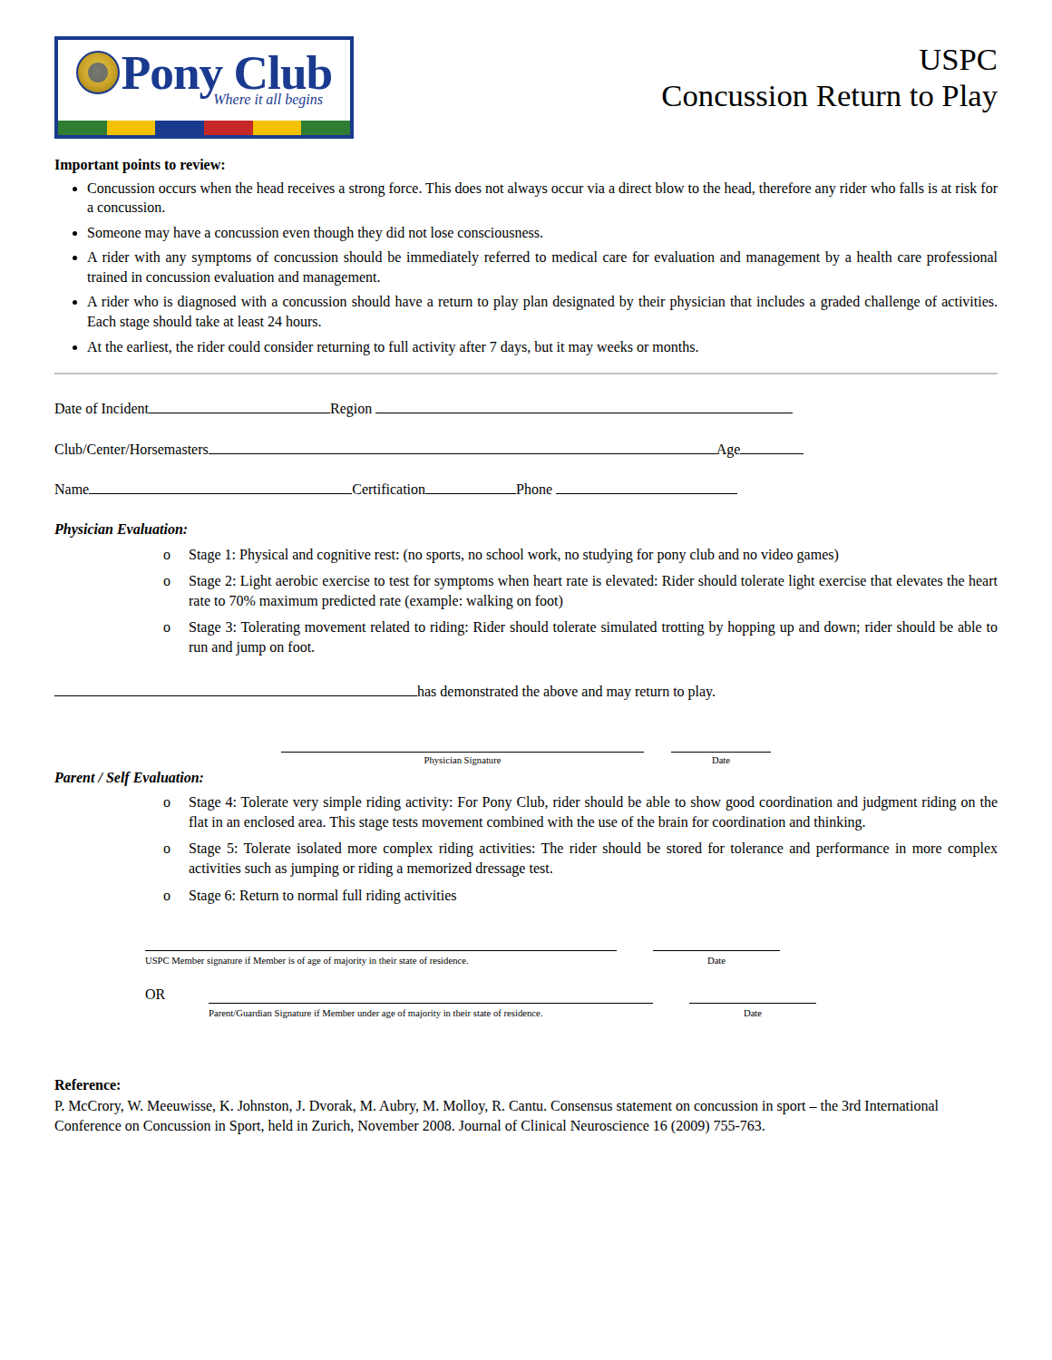Pony Club
Where it all begins
USPC
Concussion Return to Play
Important points to review:
Concussion occurs when the head receives a strong force. This does not always occur via a direct blow to the head, therefore any rider who falls is at risk for a concussion.
Someone may have a concussion even though they did not lose consciousness.
A rider with any symptoms of concussion should be immediately referred to medical care for evaluation and management by a health care professional trained in concussion evaluation and management.
A rider who is diagnosed with a concussion should have a return to play plan designated by their physician that includes a graded challenge of activities. Each stage should take at least 24 hours.
At the earliest, the rider could consider returning to full activity after 7 days, but it may weeks or months.
Date of Incident Region
Club/Center/Horsemasters Age
Name Certification Phone
Physician Evaluation:
Stage 1: Physical and cognitive rest: (no sports, no school work, no studying for pony club and no video games)
Stage 2: Light aerobic exercise to test for symptoms when heart rate is elevated: Rider should tolerate light exercise that elevates the heart rate to 70% maximum predicted rate (example: walking on foot)
Stage 3: Tolerating movement related to riding: Rider should tolerate simulated trotting by hopping up and down; rider should be able to run and jump on foot.
has demonstrated the above and may return to play.
Physician Signature
Date
Parent / Self Evaluation:
Stage 4: Tolerate very simple riding activity: For Pony Club, rider should be able to show good coordination and judgment riding on the flat in an enclosed area. This stage tests movement combined with the use of the brain for coordination and thinking.
Stage 5: Tolerate isolated more complex riding activities: The rider should be stored for tolerance and performance in more complex activities such as jumping or riding a memorized dressage test.
Stage 6: Return to normal full riding activities
USPC Member signature if Member is of age of majority in their state of residence.
Date
OR
Parent/Guardian Signature if Member under age of majority in their state of residence.
Date
Reference:
P. McCrory, W. Meeuwisse, K. Johnston, J. Dvorak, M. Aubry, M. Molloy, R. Cantu. Consensus statement on concussion in sport – the 3rd International Conference on Concussion in Sport, held in Zurich, November 2008. Journal of Clinical Neuroscience 16 (2009) 755-763.